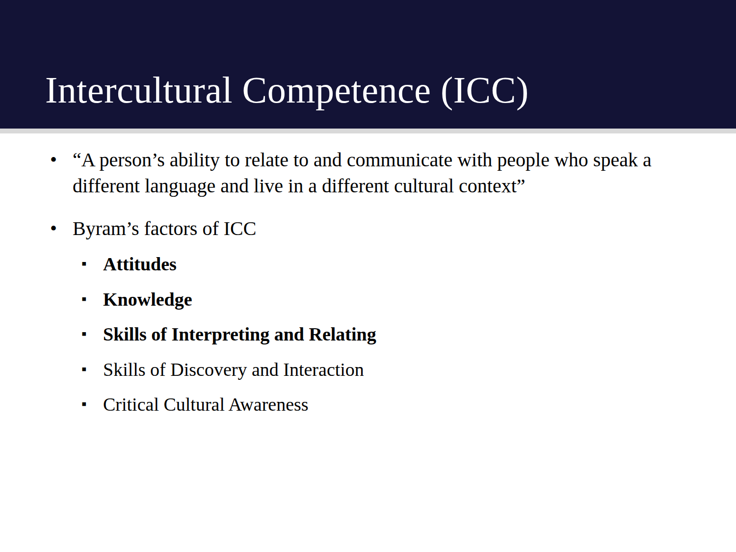Intercultural Competence (ICC)
“A person’s ability to relate to and communicate with people who speak a different language and live in a different cultural context”
Byram’s factors of ICC
Attitudes
Knowledge
Skills of Interpreting and Relating
Skills of Discovery and Interaction
Critical Cultural Awareness